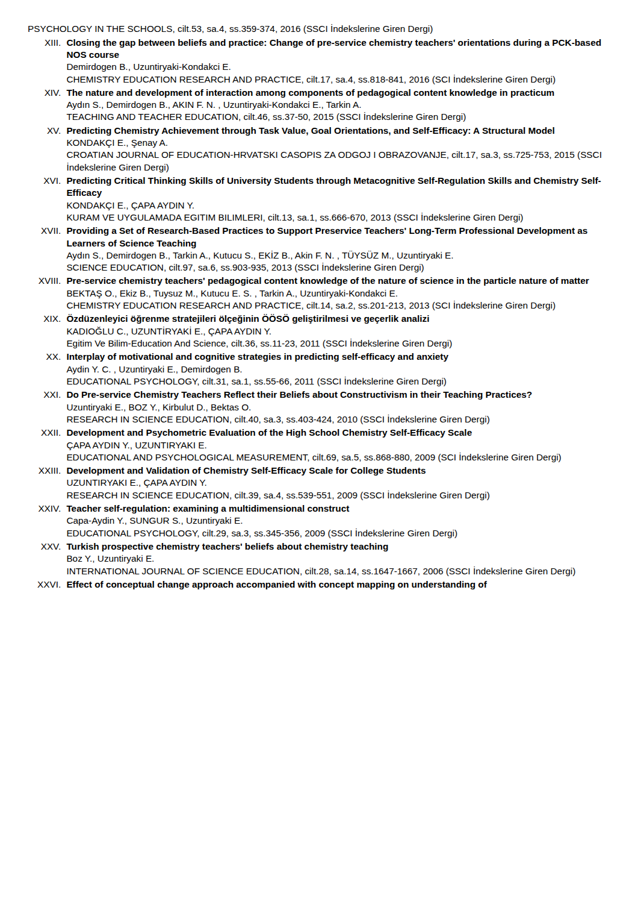PSYCHOLOGY IN THE SCHOOLS, cilt.53, sa.4, ss.359-374, 2016 (SSCI İndekslerine Giren Dergi)
XIII.
Closing the gap between beliefs and practice: Change of pre-service chemistry teachers' orientations during a PCK-based NOS course
Demirdogen B., Uzuntiryaki-Kondakci E.
CHEMISTRY EDUCATION RESEARCH AND PRACTICE, cilt.17, sa.4, ss.818-841, 2016 (SCI İndekslerine Giren Dergi)
XIV.
The nature and development of interaction among components of pedagogical content knowledge in practicum
Aydın S., Demirdogen B., AKIN F. N. , Uzuntiryaki-Kondakci E., Tarkin A.
TEACHING AND TEACHER EDUCATION, cilt.46, ss.37-50, 2015 (SSCI İndekslerine Giren Dergi)
XV.
Predicting Chemistry Achievement through Task Value, Goal Orientations, and Self-Efficacy: A Structural Model
KONDAKÇI E., Şenay A.
CROATIAN JOURNAL OF EDUCATION-HRVATSKI CASOPIS ZA ODGOJ I OBRAZOVANJE, cilt.17, sa.3, ss.725-753, 2015 (SSCI İndekslerine Giren Dergi)
XVI.
Predicting Critical Thinking Skills of University Students through Metacognitive Self-Regulation Skills and Chemistry Self-Efficacy
KONDAKÇI E., ÇAPA AYDIN Y.
KURAM VE UYGULAMADA EGITIM BILIMLERI, cilt.13, sa.1, ss.666-670, 2013 (SSCI İndekslerine Giren Dergi)
XVII.
Providing a Set of Research-Based Practices to Support Preservice Teachers' Long-Term Professional Development as Learners of Science Teaching
Aydın S., Demirdogen B., Tarkin A., Kutucu S., EKİZ B., Akin F. N. , TÜYSÜZ M., Uzuntiryaki E.
SCIENCE EDUCATION, cilt.97, sa.6, ss.903-935, 2013 (SSCI İndekslerine Giren Dergi)
XVIII.
Pre-service chemistry teachers' pedagogical content knowledge of the nature of science in the particle nature of matter
BEKTAŞ O., Ekiz B., Tuysuz M., Kutucu E. S. , Tarkin A., Uzuntiryaki-Kondakci E.
CHEMISTRY EDUCATION RESEARCH AND PRACTICE, cilt.14, sa.2, ss.201-213, 2013 (SCI İndekslerine Giren Dergi)
XIX.
Özdüzenleyici öğrenme stratejileri ölçeğinin ÖÖSÖ geliştirilmesi ve geçerlik analizi
KADIOĞLU C., UZUNTİRYAKİ E., ÇAPA AYDIN Y.
Egitim Ve Bilim-Education And Science, cilt.36, ss.11-23, 2011 (SSCI İndekslerine Giren Dergi)
XX.
Interplay of motivational and cognitive strategies in predicting self-efficacy and anxiety
Aydin Y. C. , Uzuntiryaki E., Demirdogen B.
EDUCATIONAL PSYCHOLOGY, cilt.31, sa.1, ss.55-66, 2011 (SSCI İndekslerine Giren Dergi)
XXI.
Do Pre-service Chemistry Teachers Reflect their Beliefs about Constructivism in their Teaching Practices?
Uzuntiryaki E., BOZ Y., Kirbulut D., Bektas O.
RESEARCH IN SCIENCE EDUCATION, cilt.40, sa.3, ss.403-424, 2010 (SSCI İndekslerine Giren Dergi)
XXII.
Development and Psychometric Evaluation of the High School Chemistry Self-Efficacy Scale
ÇAPA AYDIN Y., UZUNTIRYAKI E.
EDUCATIONAL AND PSYCHOLOGICAL MEASUREMENT, cilt.69, sa.5, ss.868-880, 2009 (SCI İndekslerine Giren Dergi)
XXIII.
Development and Validation of Chemistry Self-Efficacy Scale for College Students
UZUNTIRYAKI E., ÇAPA AYDIN Y.
RESEARCH IN SCIENCE EDUCATION, cilt.39, sa.4, ss.539-551, 2009 (SSCI İndekslerine Giren Dergi)
XXIV.
Teacher self-regulation: examining a multidimensional construct
Capa-Aydin Y., SUNGUR S., Uzuntiryaki E.
EDUCATIONAL PSYCHOLOGY, cilt.29, sa.3, ss.345-356, 2009 (SSCI İndekslerine Giren Dergi)
XXV.
Turkish prospective chemistry teachers' beliefs about chemistry teaching
Boz Y., Uzuntiryaki E.
INTERNATIONAL JOURNAL OF SCIENCE EDUCATION, cilt.28, sa.14, ss.1647-1667, 2006 (SSCI İndekslerine Giren Dergi)
XXVI.
Effect of conceptual change approach accompanied with concept mapping on understanding of